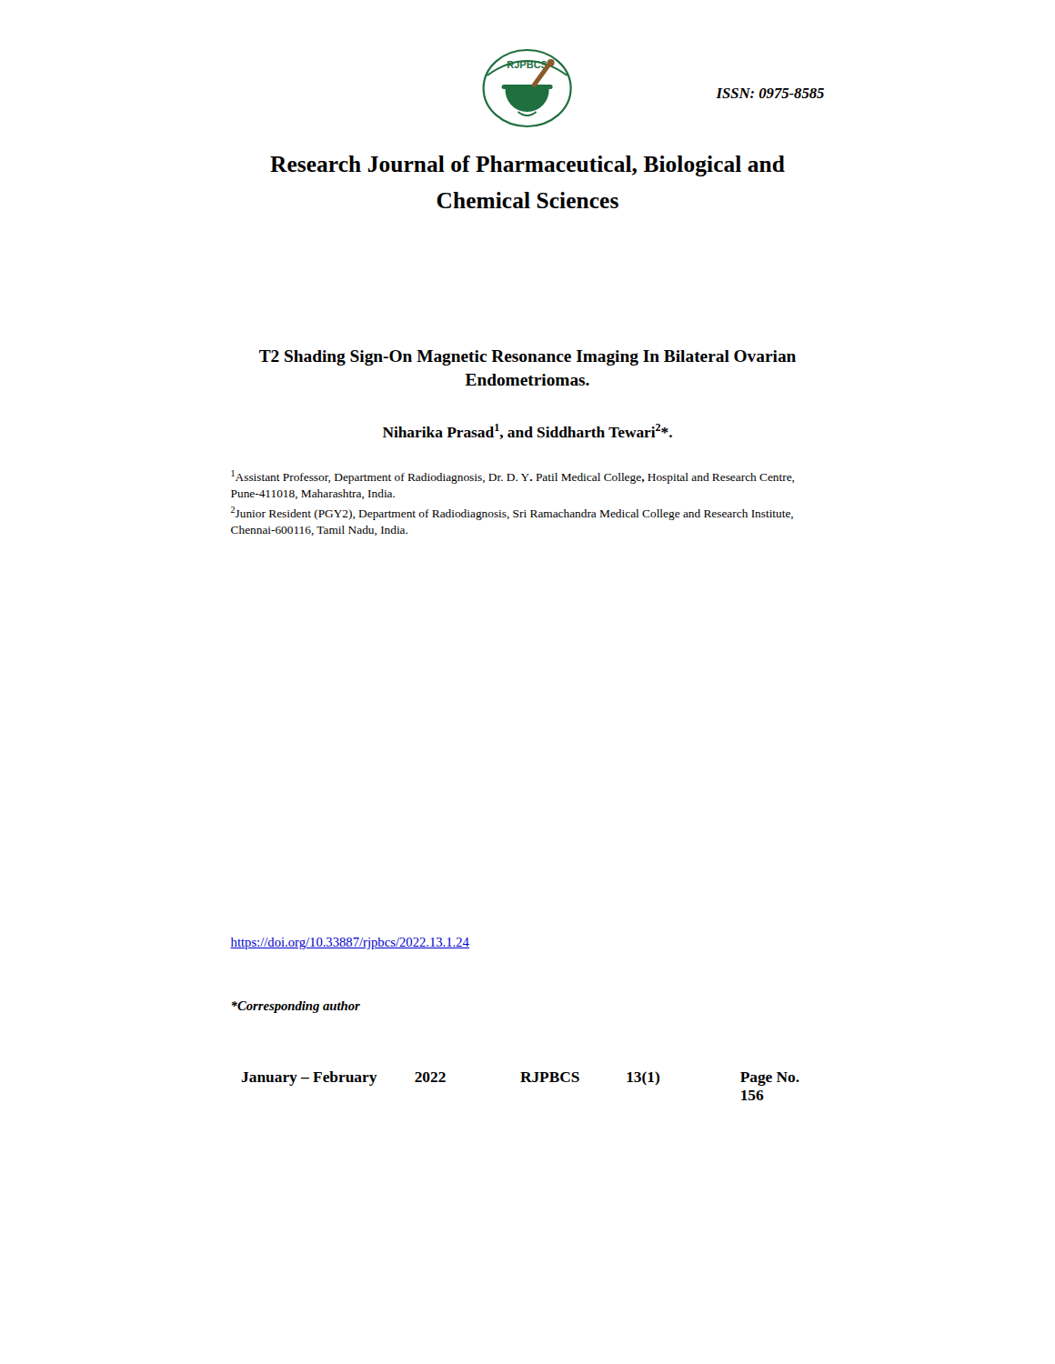RJPBCS
ISSN: 0975-8585
Research Journal of Pharmaceutical, Biological and Chemical Sciences
T2 Shading Sign-On Magnetic Resonance Imaging In Bilateral Ovarian Endometriomas.
Niharika Prasad1, and Siddharth Tewari2*.
1Assistant Professor, Department of Radiodiagnosis, Dr. D. Y. Patil Medical College, Hospital and Research Centre, Pune-411018, Maharashtra, India.
2Junior Resident (PGY2), Department of Radiodiagnosis, Sri Ramachandra Medical College and Research Institute, Chennai-600116, Tamil Nadu, India.
https://doi.org/10.33887/rjpbcs/2022.13.1.24
*Corresponding author
January – February 2022 RJPBCS 13(1) Page No. 156